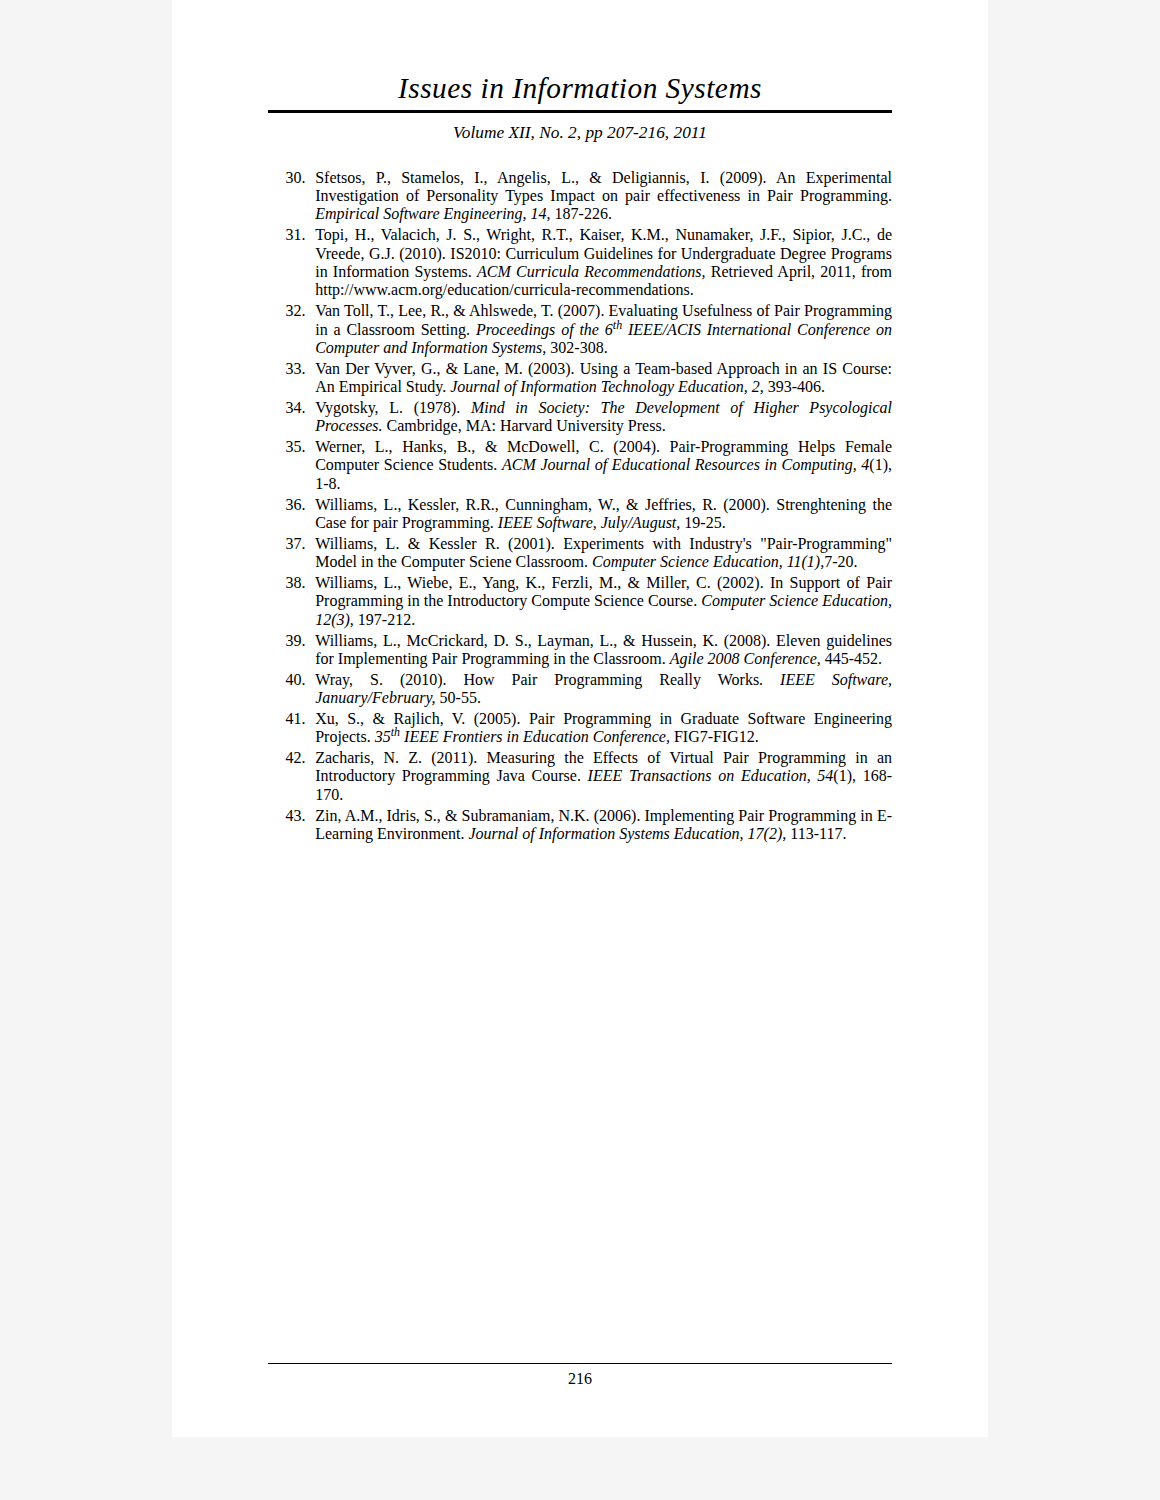Issues in Information Systems
Volume XII, No. 2, pp 207-216, 2011
Sfetsos, P., Stamelos, I., Angelis, L., & Deligiannis, I. (2009). An Experimental Investigation of Personality Types Impact on pair effectiveness in Pair Programming. Empirical Software Engineering, 14, 187-226.
Topi, H., Valacich, J. S., Wright, R.T., Kaiser, K.M., Nunamaker, J.F., Sipior, J.C., de Vreede, G.J. (2010). IS2010: Curriculum Guidelines for Undergraduate Degree Programs in Information Systems. ACM Curricula Recommendations, Retrieved April, 2011, from http://www.acm.org/education/curricula-recommendations.
Van Toll, T., Lee, R., & Ahlswede, T. (2007). Evaluating Usefulness of Pair Programming in a Classroom Setting. Proceedings of the 6th IEEE/ACIS International Conference on Computer and Information Systems, 302-308.
Van Der Vyver, G., & Lane, M. (2003). Using a Team-based Approach in an IS Course: An Empirical Study. Journal of Information Technology Education, 2, 393-406.
Vygotsky, L. (1978). Mind in Society: The Development of Higher Psycological Processes. Cambridge, MA: Harvard University Press.
Werner, L., Hanks, B., & McDowell, C. (2004). Pair-Programming Helps Female Computer Science Students. ACM Journal of Educational Resources in Computing, 4(1), 1-8.
Williams, L., Kessler, R.R., Cunningham, W., & Jeffries, R. (2000). Strenghtening the Case for pair Programming. IEEE Software, July/August, 19-25.
Williams, L. & Kessler R. (2001). Experiments with Industry's "Pair-Programming" Model in the Computer Sciene Classroom. Computer Science Education, 11(1), 7-20.
Williams, L., Wiebe, E., Yang, K., Ferzli, M., & Miller, C. (2002). In Support of Pair Programming in the Introductory Compute Science Course. Computer Science Education, 12(3), 197-212.
Williams, L., McCrickard, D. S., Layman, L., & Hussein, K. (2008). Eleven guidelines for Implementing Pair Programming in the Classroom. Agile 2008 Conference, 445-452.
Wray, S. (2010). How Pair Programming Really Works. IEEE Software, January/February, 50-55.
Xu, S., & Rajlich, V. (2005). Pair Programming in Graduate Software Engineering Projects. 35th IEEE Frontiers in Education Conference, FIG7-FIG12.
Zacharis, N. Z. (2011). Measuring the Effects of Virtual Pair Programming in an Introductory Programming Java Course. IEEE Transactions on Education, 54(1), 168-170.
Zin, A.M., Idris, S., & Subramaniam, N.K. (2006). Implementing Pair Programming in E-Learning Environment. Journal of Information Systems Education, 17(2), 113-117.
216